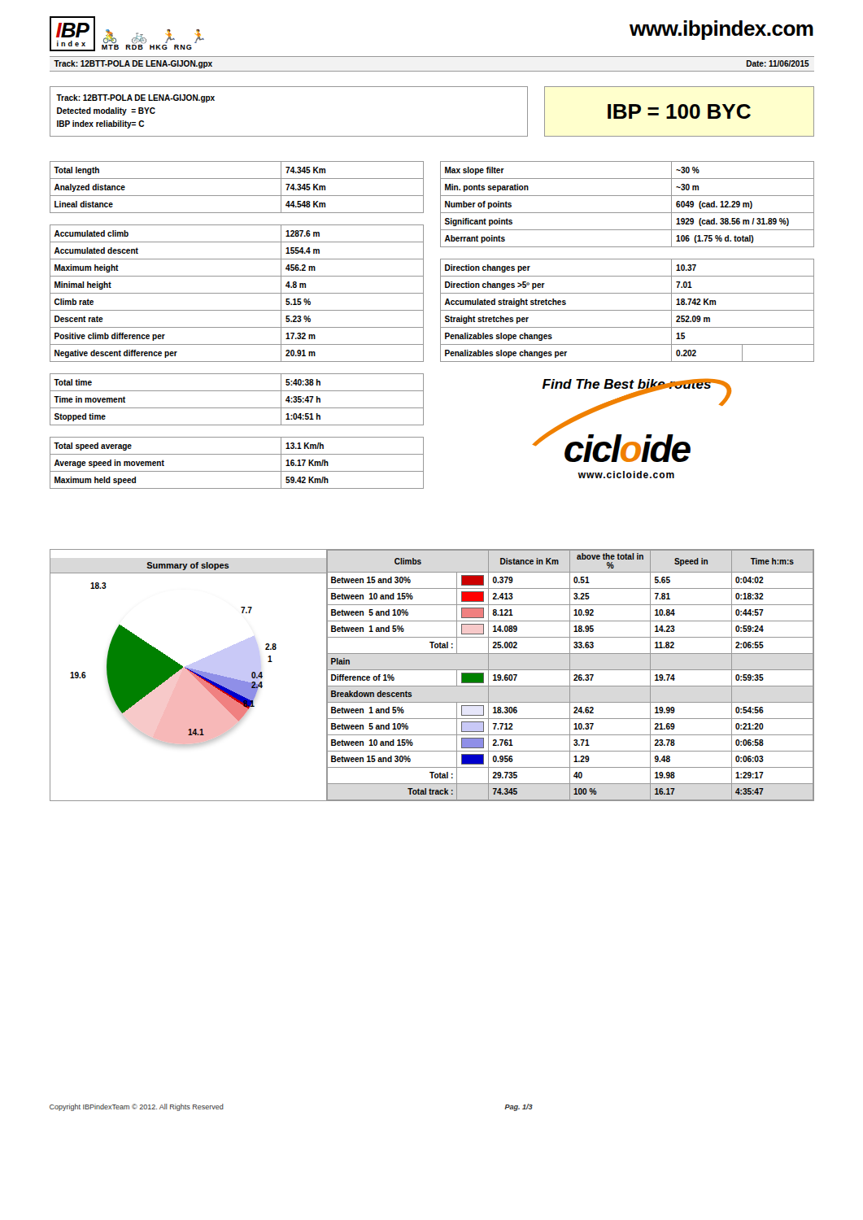IBPindex
🚴 🚲 🏃 🏃
MTB RDB HKG RNG
www.ibpindex.com
Track: 12BTT-POLA DE LENA-GIJON.gpx Date: 11/06/2015
Track: 12BTT-POLA DE LENA-GIJON.gpx
Detected modality = BYC
IBP index reliability= C
IBP = 100 BYC
| Total length | 74.345 Km |
| Analyzed distance | 74.345 Km |
| Lineal distance | 44.548 Km |
| Accumulated climb | 1287.6 m |
| Accumulated descent | 1554.4 m |
| Maximum height | 456.2 m |
| Minimal height | 4.8 m |
| Climb rate | 5.15 % |
| Descent rate | 5.23 % |
| Positive climb difference per | 17.32 m |
| Negative descent difference per | 20.91 m |
| Total time | 5:40:38 h |
| Time in movement | 4:35:47 h |
| Stopped time | 1:04:51 h |
| Total speed average | 13.1 Km/h |
| Average speed in movement | 16.17 Km/h |
| Maximum held speed | 59.42 Km/h |
| Max slope filter | ~30 % |
| Min. ponts separation | ~30 m |
| Number of points | 6049 (cad. 12.29 m) |
| Significant points | 1929 (cad. 38.56 m / 31.89 %) |
| Aberrant points | 106 (1.75 % d. total) |
| Direction changes per | 10.37 |
| Direction changes >5º per | 7.01 |
| Accumulated straight stretches | 18.742 Km |
| Straight stretches per | 252.09 m |
| Penalizables slope changes | 15 |
| Penalizables slope changes per | 0.202 | |
Find The Best bike routes
cicloide
www.cicloide.com
Summary of slopes
18.3 7.7 2.8 1 0.4 2.4 8.1 14.1 19.6
| Climbs | Distance in Km | above the total in % | Speed in | Time h:m:s |
| --- | --- | --- | --- | --- |
| Between 15 and 30% | | 0.379 | 0.51 | 5.65 | 0:04:02 |
| Between 10 and 15% | | 2.413 | 3.25 | 7.81 | 0:18:32 |
| Between 5 and 10% | | 8.121 | 10.92 | 10.84 | 0:44:57 |
| Between 1 and 5% | | 14.089 | 18.95 | 14.23 | 0:59:24 |
| Total : | | 25.002 | 33.63 | 11.82 | 2:06:55 |
| Plain | | | | |
| Difference of 1% | | 19.607 | 26.37 | 19.74 | 0:59:35 |
| Breakdown descents | | | | |
| Between 1 and 5% | | 18.306 | 24.62 | 19.99 | 0:54:56 |
| Between 5 and 10% | | 7.712 | 10.37 | 21.69 | 0:21:20 |
| Between 10 and 15% | | 2.761 | 3.71 | 23.78 | 0:06:58 |
| Between 15 and 30% | | 0.956 | 1.29 | 9.48 | 0:06:03 |
| Total : | | 29.735 | 40 | 19.98 | 1:29:17 |
| Total track : | | 74.345 | 100 % | 16.17 | 4:35:47 |
Copyright IBPindexTeam © 2012. All Rights Reserved Pag. 1/3